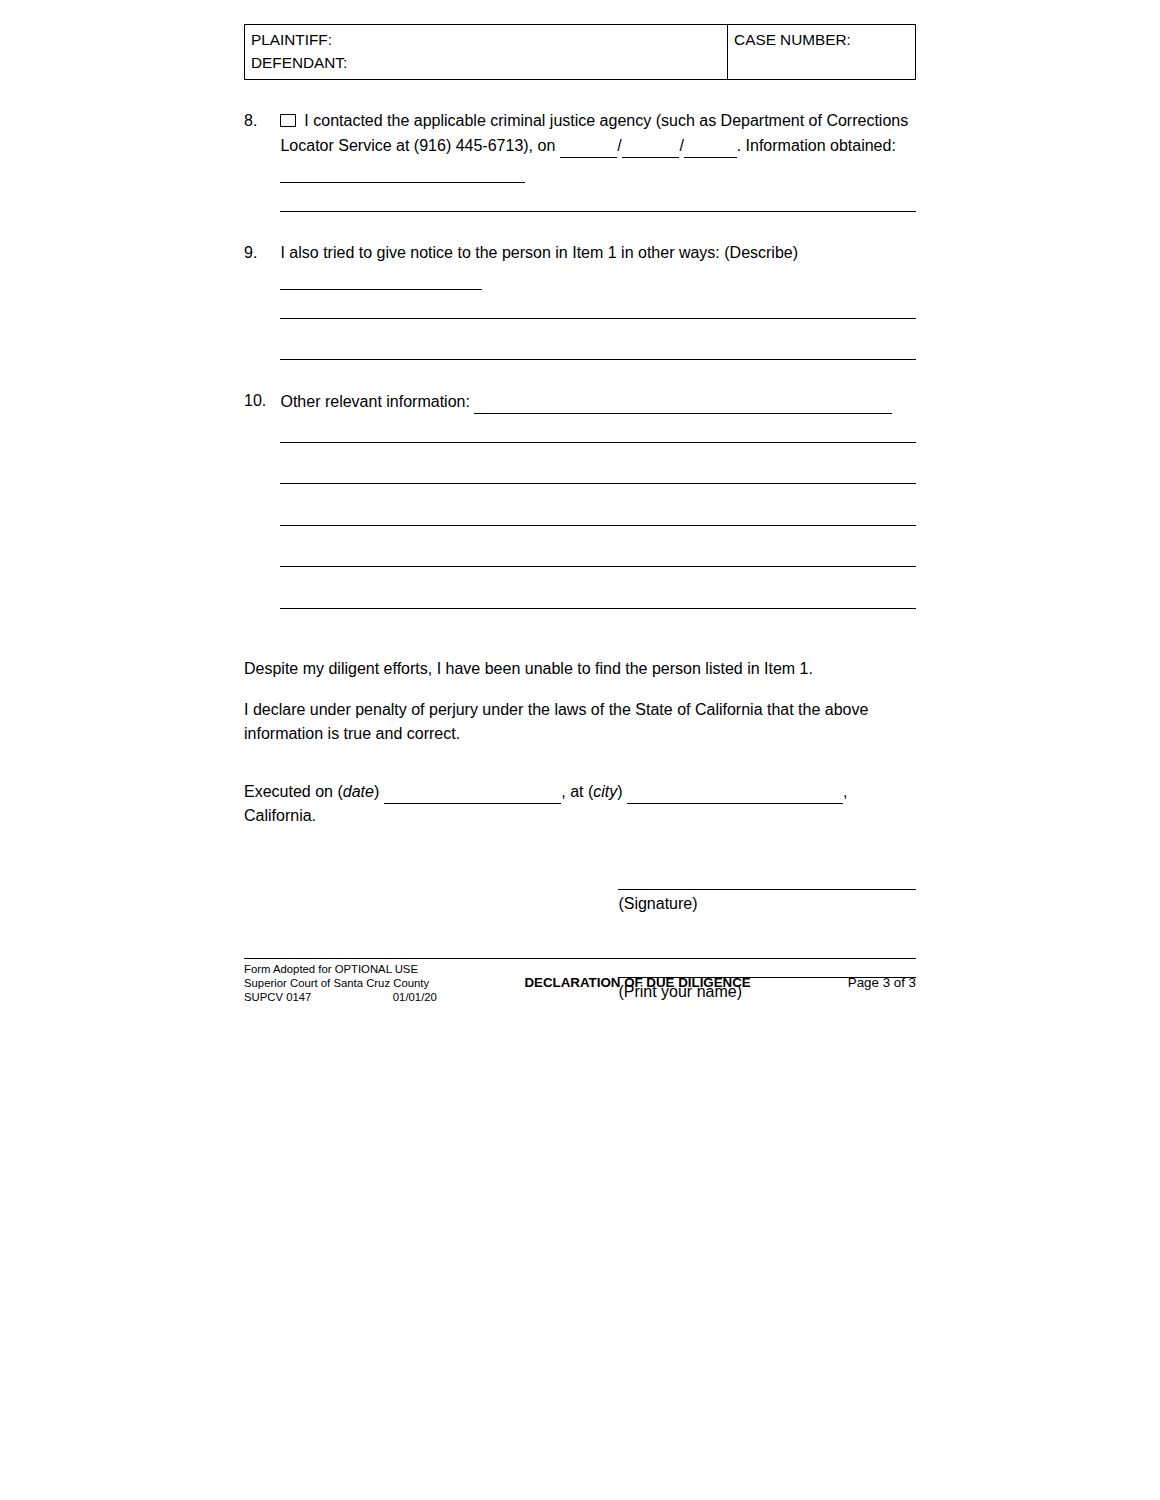| PLAINTIFF: DEFENDANT: | CASE NUMBER: |
8.
I contacted the applicable criminal justice agency (such as Department of Corrections Locator Service at (916) 445-6713), on / / . Information obtained:
9.
I also tried to give notice to the person in Item 1 in other ways: (Describe)
10.
Other relevant information:
Despite my diligent efforts, I have been unable to find the person listed in Item 1.
I declare under penalty of perjury under the laws of the State of California that the above information is true and correct.
Executed on (date) , at (city) , California.
(Signature)
(Print your name)
Form Adopted for OPTIONAL USE
Superior Court of Santa Cruz County
SUPCV 014701/01/20
DECLARATION OF DUE DILIGENCE
Page 3 of 3